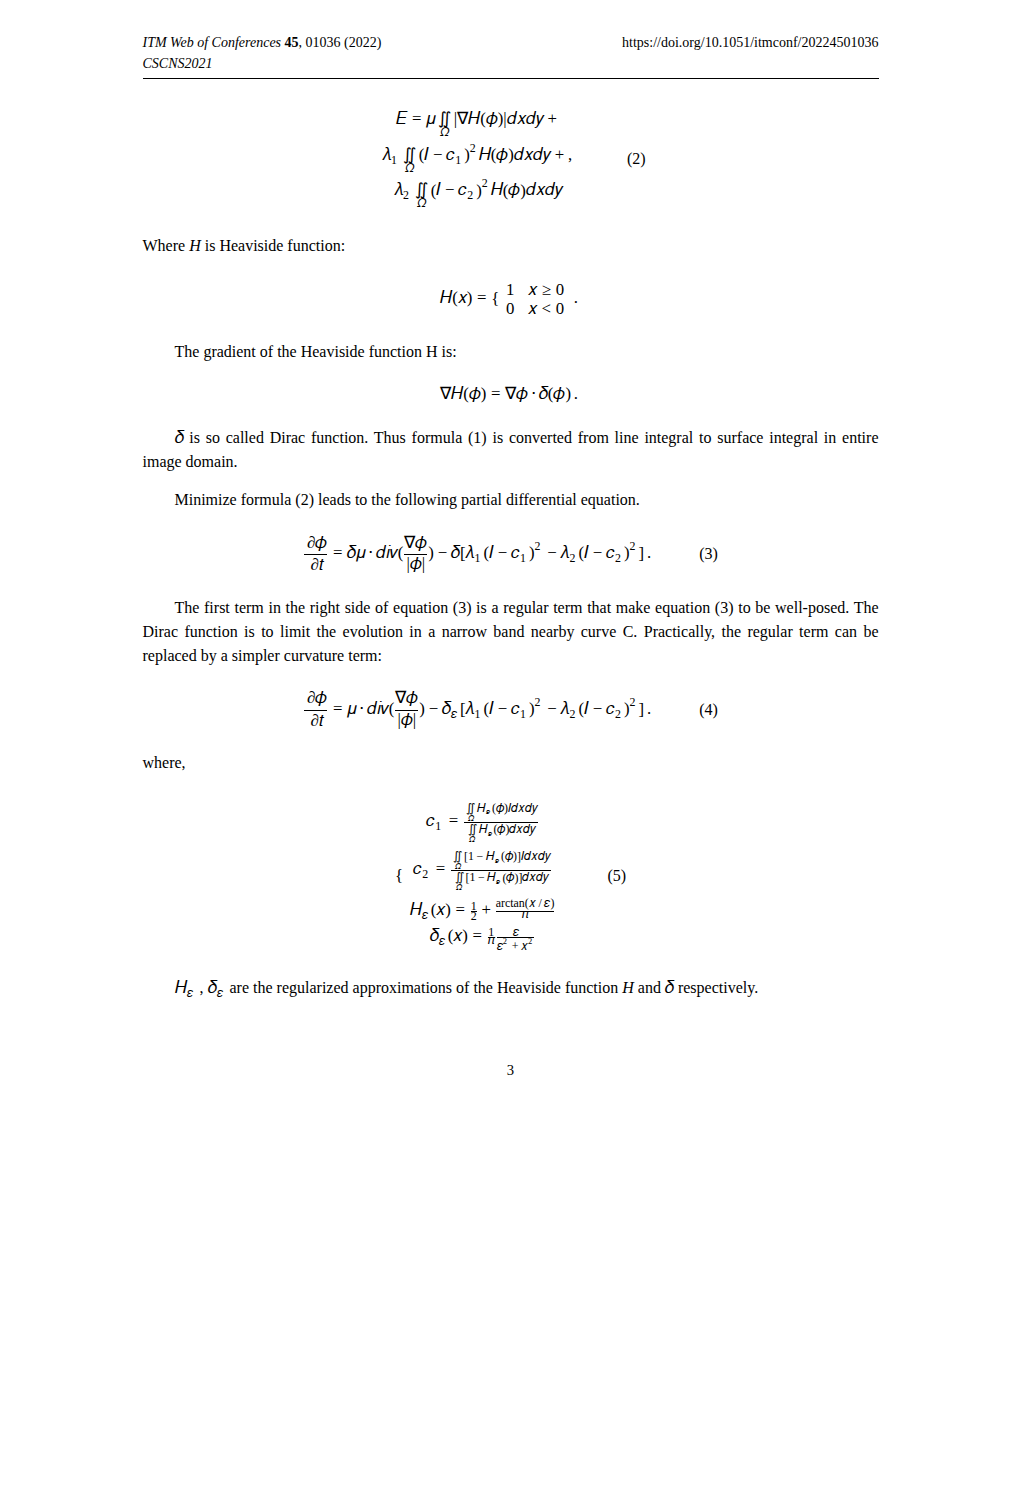ITM Web of Conferences 45, 01036 (2022)
CSCNS2021
https://doi.org/10.1051/itmconf/20224501036
E=μ ∬ Ω |∇H(ϕ)| dxdy+ λ1 ∬ Ω (I−c1) 2 H(ϕ) dxdy+ , λ2 ∬ Ω (I−c2) 2 H(ϕ) dxdy
(2)
Where H is Heaviside function:
H(x)= { 1 x≥0 0 x<0 .
The gradient of the Heaviside function H is:
∇H(ϕ) = ∇ϕ ⋅ δ(ϕ) .
δ is so called Dirac function. Thus formula (1) is converted from line integral to surface integral in entire image domain.
Minimize formula (2) leads to the following partial differential equation.
∂ϕ ∂t = δμ ⋅ div ( ∇ϕ |ϕ| ) − δ [ λ1 (I−c1) 2 − λ2 (I−c2) 2 ] .
(3)
The first term in the right side of equation (3) is a regular term that make equation (3) to be well-posed. The Dirac function is to limit the evolution in a narrow band nearby curve C. Practically, the regular term can be replaced by a simpler curvature term:
∂ϕ ∂t = μ ⋅ div ( ∇ϕ |ϕ| ) − δε [ λ1 (I−c1) 2 − λ2 (I−c2) 2 ] .
(4)
where,
{ c1 = ∬ Ω Hε (ϕ) Idxdy ∬ Ω Hε (ϕ) dxdy c2 = ∬ Ω [ 1− Hε (ϕ) ] Idxdy ∬ Ω [ 1− Hε (ϕ) ] dxdy Hε (x) = 12 + arctan(x/ε) π δε (x) = 1π ε ε2 + x2
(5)
Hε , δε are the regularized approximations of the Heaviside function H and δ respectively.
3